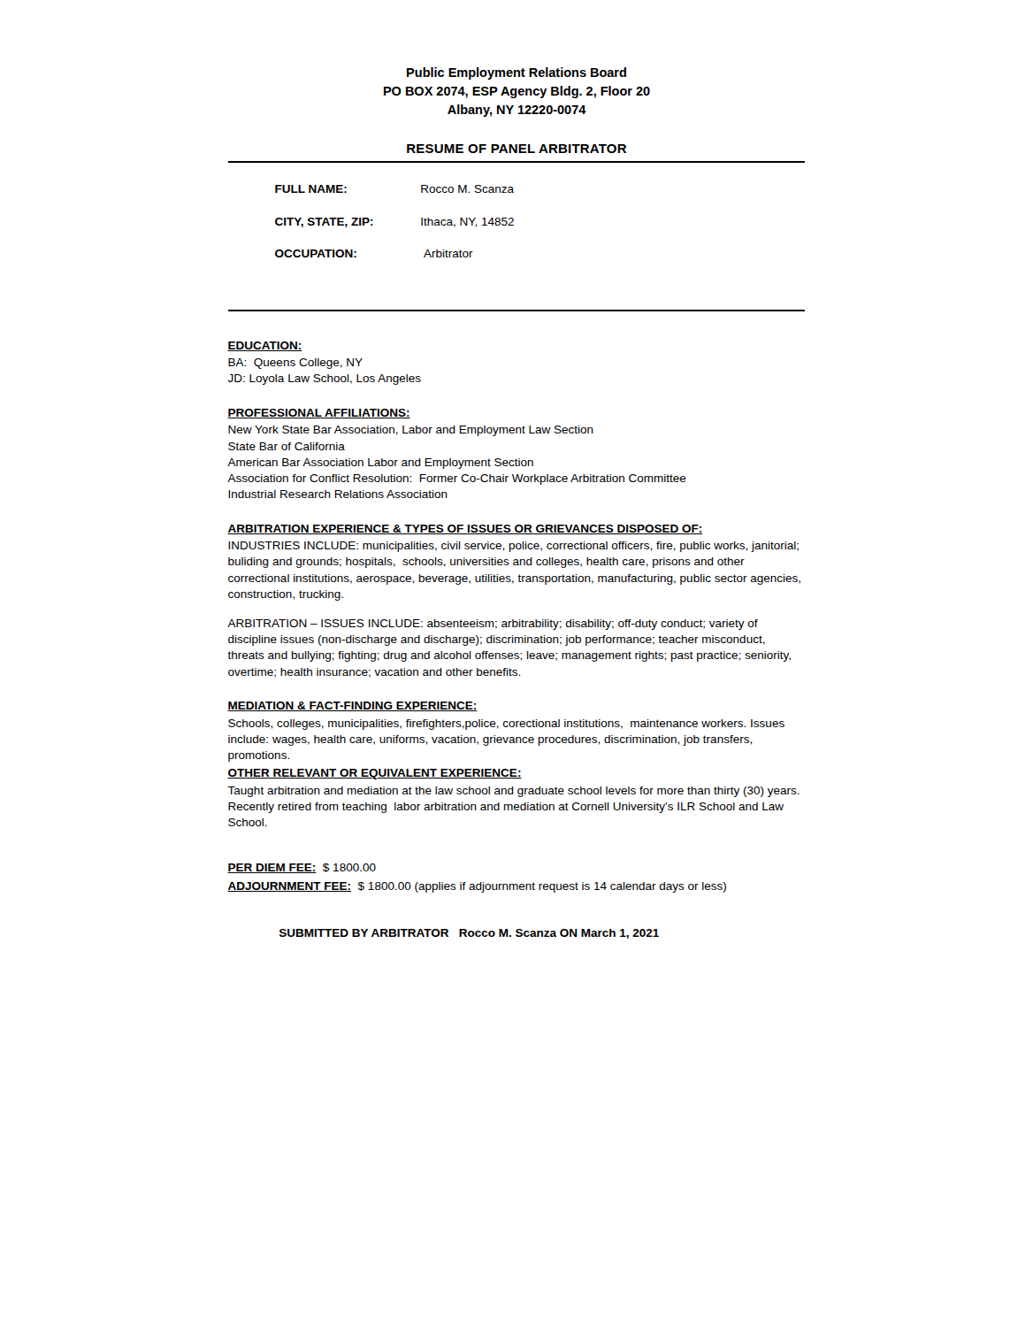Public Employment Relations Board
PO BOX 2074, ESP Agency Bldg. 2, Floor 20
Albany, NY 12220-0074
RESUME OF PANEL ARBITRATOR
| FULL NAME: | Rocco M. Scanza |
| CITY, STATE, ZIP: | Ithaca, NY, 14852 |
| OCCUPATION: | Arbitrator |
EDUCATION:
BA: Queens College, NY
JD: Loyola Law School, Los Angeles
PROFESSIONAL AFFILIATIONS:
New York State Bar Association, Labor and Employment Law Section
State Bar of California
American Bar Association Labor and Employment Section
Association for Conflict Resolution: Former Co-Chair Workplace Arbitration Committee
Industrial Research Relations Association
ARBITRATION EXPERIENCE & TYPES OF ISSUES OR GRIEVANCES DISPOSED OF:
INDUSTRIES INCLUDE: municipalities, civil service, police, correctional officers, fire, public works, janitorial; buliding and grounds; hospitals, schools, universities and colleges, health care, prisons and other correctional institutions, aerospace, beverage, utilities, transportation, manufacturing, public sector agencies, construction, trucking.
ARBITRATION – ISSUES INCLUDE: absenteeism; arbitrability; disability; off-duty conduct; variety of discipline issues (non-discharge and discharge); discrimination; job performance; teacher misconduct, threats and bullying; fighting; drug and alcohol offenses; leave; management rights; past practice; seniority, overtime; health insurance; vacation and other benefits.
MEDIATION & FACT-FINDING EXPERIENCE:
Schools, colleges, municipalities, firefighters,police, corectional institutions, maintenance workers. Issues include: wages, health care, uniforms, vacation, grievance procedures, discrimination, job transfers, promotions.
OTHER RELEVANT OR EQUIVALENT EXPERIENCE:
Taught arbitration and mediation at the law school and graduate school levels for more than thirty (30) years. Recently retired from teaching labor arbitration and mediation at Cornell University's ILR School and Law School.
PER DIEM FEE: $ 1800.00
ADJOURNMENT FEE: $ 1800.00 (applies if adjournment request is 14 calendar days or less)
SUBMITTED BY ARBITRATOR Rocco M. Scanza ON March 1, 2021